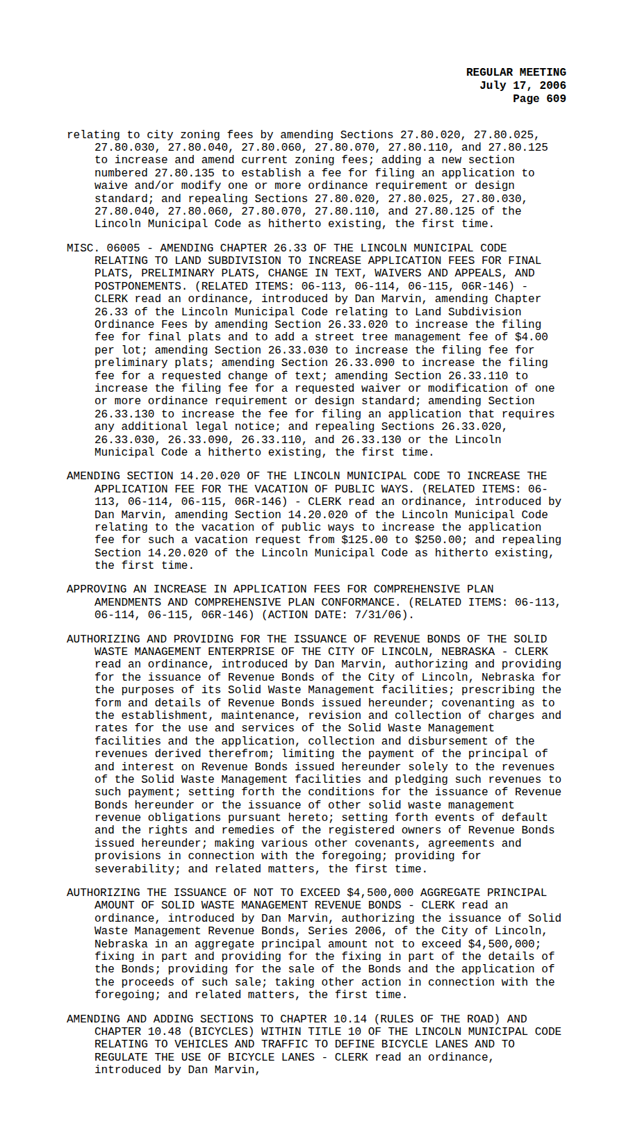REGULAR MEETING
July 17, 2006
Page 609
relating to city zoning fees by amending Sections 27.80.020, 27.80.025, 27.80.030, 27.80.040, 27.80.060, 27.80.070, 27.80.110, and 27.80.125 to increase and amend current zoning fees; adding a new section numbered 27.80.135 to establish a fee for filing an application to waive and/or modify one or more ordinance requirement or design standard; and repealing Sections 27.80.020, 27.80.025, 27.80.030, 27.80.040, 27.80.060, 27.80.070, 27.80.110, and 27.80.125 of the Lincoln Municipal Code as hitherto existing, the first time.
MISC. 06005 - AMENDING CHAPTER 26.33 OF THE LINCOLN MUNICIPAL CODE RELATING TO LAND SUBDIVISION TO INCREASE APPLICATION FEES FOR FINAL PLATS, PRELIMINARY PLATS, CHANGE IN TEXT, WAIVERS AND APPEALS, AND POSTPONEMENTS. (RELATED ITEMS: 06-113, 06-114, 06-115, 06R-146) - CLERK read an ordinance, introduced by Dan Marvin, amending Chapter 26.33 of the Lincoln Municipal Code relating to Land Subdivision Ordinance Fees by amending Section 26.33.020 to increase the filing fee for final plats and to add a street tree management fee of $4.00 per lot; amending Section 26.33.030 to increase the filing fee for preliminary plats; amending Section 26.33.090 to increase the filing fee for a requested change of text; amending Section 26.33.110 to increase the filing fee for a requested waiver or modification of one or more ordinance requirement or design standard; amending Section 26.33.130 to increase the fee for filing an application that requires any additional legal notice; and repealing Sections 26.33.020, 26.33.030, 26.33.090, 26.33.110, and 26.33.130 or the Lincoln Municipal Code a hitherto existing, the first time.
AMENDING SECTION 14.20.020 OF THE LINCOLN MUNICIPAL CODE TO INCREASE THE APPLICATION FEE FOR THE VACATION OF PUBLIC WAYS. (RELATED ITEMS: 06-113, 06-114, 06-115, 06R-146) - CLERK read an ordinance, introduced by Dan Marvin, amending Section 14.20.020 of the Lincoln Municipal Code relating to the vacation of public ways to increase the application fee for such a vacation request from $125.00 to $250.00; and repealing Section 14.20.020 of the Lincoln Municipal Code as hitherto existing, the first time.
APPROVING AN INCREASE IN APPLICATION FEES FOR COMPREHENSIVE PLAN AMENDMENTS AND COMPREHENSIVE PLAN CONFORMANCE. (RELATED ITEMS: 06-113, 06-114, 06-115, 06R-146) (ACTION DATE: 7/31/06).
AUTHORIZING AND PROVIDING FOR THE ISSUANCE OF REVENUE BONDS OF THE SOLID WASTE MANAGEMENT ENTERPRISE OF THE CITY OF LINCOLN, NEBRASKA - CLERK read an ordinance, introduced by Dan Marvin, authorizing and providing for the issuance of Revenue Bonds of the City of Lincoln, Nebraska for the purposes of its Solid Waste Management facilities; prescribing the form and details of Revenue Bonds issued hereunder; covenanting as to the establishment, maintenance, revision and collection of charges and rates for the use and services of the Solid Waste Management facilities and the application, collection and disbursement of the revenues derived therefrom; limiting the payment of the principal of and interest on Revenue Bonds issued hereunder solely to the revenues of the Solid Waste Management facilities and pledging such revenues to such payment; setting forth the conditions for the issuance of Revenue Bonds hereunder or the issuance of other solid waste management revenue obligations pursuant hereto; setting forth events of default and the rights and remedies of the registered owners of Revenue Bonds issued hereunder; making various other covenants, agreements and provisions in connection with the foregoing; providing for severability; and related matters, the first time.
AUTHORIZING THE ISSUANCE OF NOT TO EXCEED $4,500,000 AGGREGATE PRINCIPAL AMOUNT OF SOLID WASTE MANAGEMENT REVENUE BONDS - CLERK read an ordinance, introduced by Dan Marvin, authorizing the issuance of Solid Waste Management Revenue Bonds, Series 2006, of the City of Lincoln, Nebraska in an aggregate principal amount not to exceed $4,500,000; fixing in part and providing for the fixing in part of the details of the Bonds; providing for the sale of the Bonds and the application of the proceeds of such sale; taking other action in connection with the foregoing; and related matters, the first time.
AMENDING AND ADDING SECTIONS TO CHAPTER 10.14 (RULES OF THE ROAD) AND CHAPTER 10.48 (BICYCLES) WITHIN TITLE 10 OF THE LINCOLN MUNICIPAL CODE RELATING TO VEHICLES AND TRAFFIC TO DEFINE BICYCLE LANES AND TO REGULATE THE USE OF BICYCLE LANES - CLERK read an ordinance, introduced by Dan Marvin,